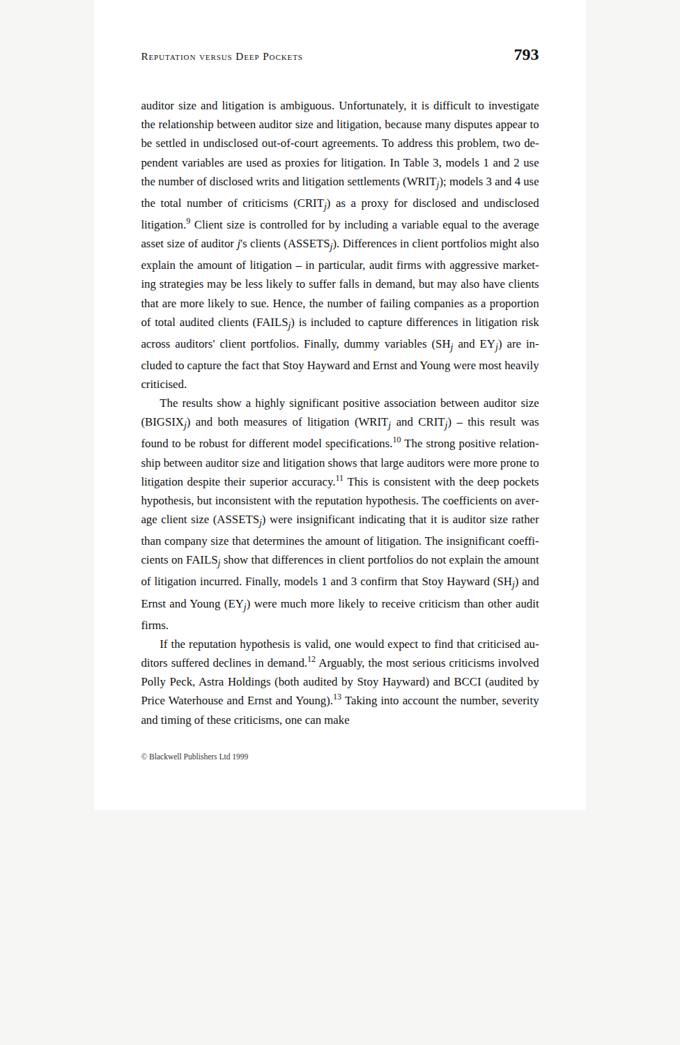Reputation versus Deep Pockets 793
auditor size and litigation is ambiguous. Unfortunately, it is difficult to investigate the relationship between auditor size and litigation, because many disputes appear to be settled in undisclosed out-of-court agreements. To address this problem, two dependent variables are used as proxies for litigation. In Table 3, models 1 and 2 use the number of disclosed writs and litigation settlements (WRITj); models 3 and 4 use the total number of criticisms (CRITj) as a proxy for disclosed and undisclosed litigation.9 Client size is controlled for by including a variable equal to the average asset size of auditor j's clients (ASSETSj). Differences in client portfolios might also explain the amount of litigation – in particular, audit firms with aggressive marketing strategies may be less likely to suffer falls in demand, but may also have clients that are more likely to sue. Hence, the number of failing companies as a proportion of total audited clients (FAILSj) is included to capture differences in litigation risk across auditors' client portfolios. Finally, dummy variables (SHj and EYj) are included to capture the fact that Stoy Hayward and Ernst and Young were most heavily criticised.
The results show a highly significant positive association between auditor size (BIGSIXj) and both measures of litigation (WRITj and CRITj) – this result was found to be robust for different model specifications.10 The strong positive relationship between auditor size and litigation shows that large auditors were more prone to litigation despite their superior accuracy.11 This is consistent with the deep pockets hypothesis, but inconsistent with the reputation hypothesis. The coefficients on average client size (ASSETSj) were insignificant indicating that it is auditor size rather than company size that determines the amount of litigation. The insignificant coefficients on FAILSj show that differences in client portfolios do not explain the amount of litigation incurred. Finally, models 1 and 3 confirm that Stoy Hayward (SHj) and Ernst and Young (EYj) were much more likely to receive criticism than other audit firms.
If the reputation hypothesis is valid, one would expect to find that criticised auditors suffered declines in demand.12 Arguably, the most serious criticisms involved Polly Peck, Astra Holdings (both audited by Stoy Hayward) and BCCI (audited by Price Waterhouse and Ernst and Young).13 Taking into account the number, severity and timing of these criticisms, one can make
© Blackwell Publishers Ltd 1999